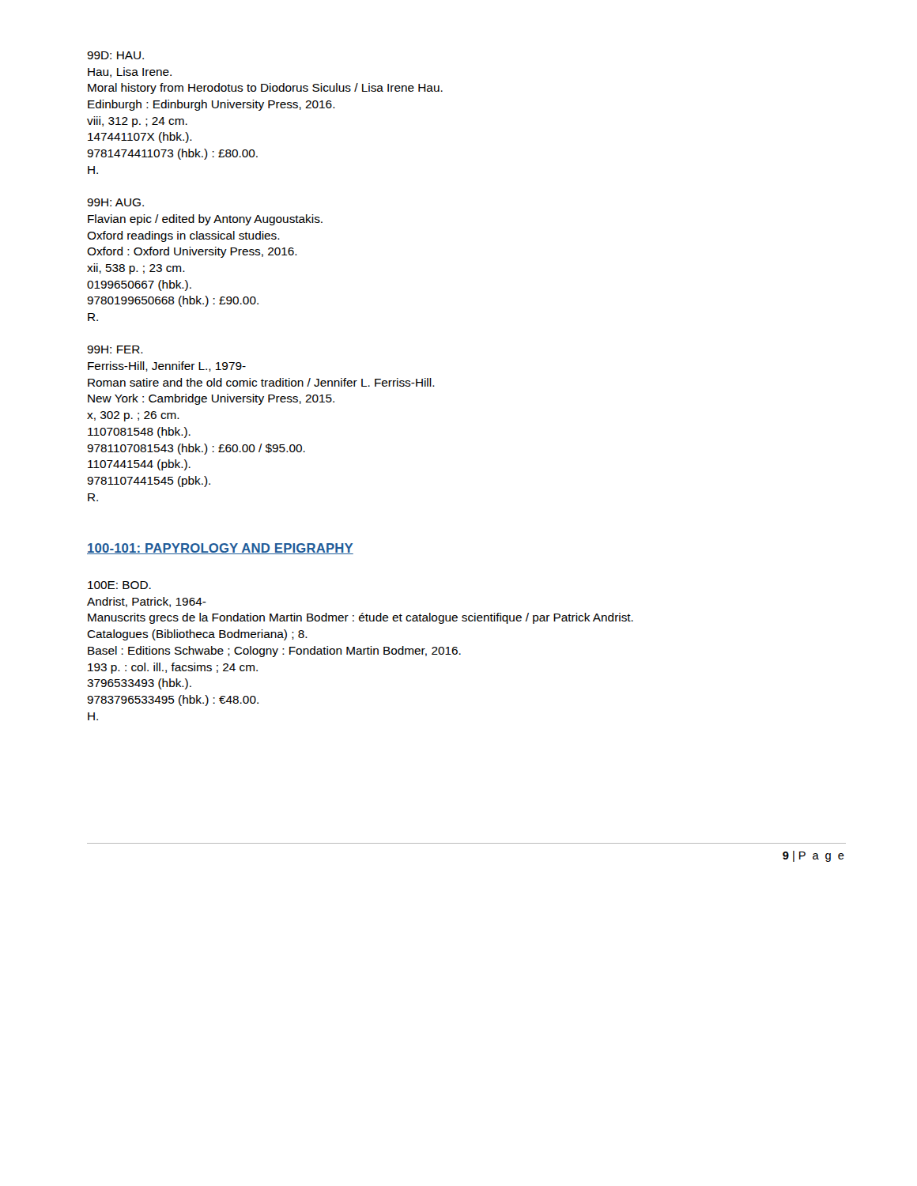99D: HAU.
Hau, Lisa Irene.
Moral history from Herodotus to Diodorus Siculus / Lisa Irene Hau.
Edinburgh : Edinburgh University Press, 2016.
viii, 312 p. ; 24 cm.
147441107X (hbk.).
9781474411073 (hbk.) : £80.00.
H.
99H: AUG.
Flavian epic / edited by Antony Augoustakis.
Oxford readings in classical studies.
Oxford : Oxford University Press, 2016.
xii, 538 p. ; 23 cm.
0199650667 (hbk.).
9780199650668 (hbk.) : £90.00.
R.
99H: FER.
Ferriss-Hill, Jennifer L., 1979-
Roman satire and the old comic tradition / Jennifer L. Ferriss-Hill.
New York : Cambridge University Press, 2015.
x, 302 p. ; 26 cm.
1107081548 (hbk.).
9781107081543 (hbk.) : £60.00 / $95.00.
1107441544 (pbk.).
9781107441545 (pbk.).
R.
100-101: PAPYROLOGY AND EPIGRAPHY
100E: BOD.
Andrist, Patrick, 1964-
Manuscrits grecs de la Fondation Martin Bodmer : étude et catalogue scientifique / par Patrick Andrist.
Catalogues (Bibliotheca Bodmeriana) ; 8.
Basel : Editions Schwabe ; Cologny : Fondation Martin Bodmer, 2016.
193 p. : col. ill., facsims ; 24 cm.
3796533493 (hbk.).
9783796533495 (hbk.) : €48.00.
H.
9 | P a g e